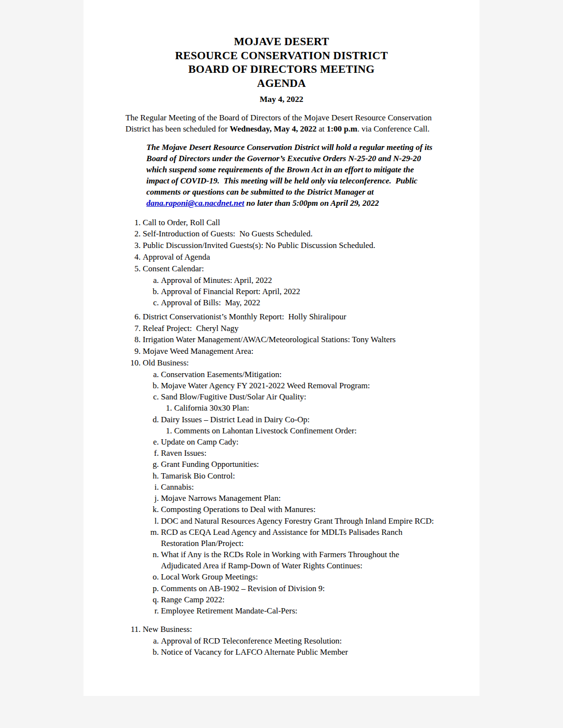MOJAVE DESERT
RESOURCE CONSERVATION DISTRICT
BOARD OF DIRECTORS MEETING
AGENDA
May 4, 2022
The Regular Meeting of the Board of Directors of the Mojave Desert Resource Conservation District has been scheduled for Wednesday, May 4, 2022 at 1:00 p.m. via Conference Call.
The Mojave Desert Resource Conservation District will hold a regular meeting of its Board of Directors under the Governor’s Executive Orders N-25-20 and N-29-20 which suspend some requirements of the Brown Act in an effort to mitigate the impact of COVID-19. This meeting will be held only via teleconference. Public comments or questions can be submitted to the District Manager at dana.raponi@ca.nacdnet.net no later than 5:00pm on April 29, 2022
Call to Order, Roll Call
Self-Introduction of Guests: No Guests Scheduled.
Public Discussion/Invited Guests(s): No Public Discussion Scheduled.
Approval of Agenda
Consent Calendar:
Approval of Minutes: April, 2022
Approval of Financial Report: April, 2022
Approval of Bills: May, 2022
District Conservationist’s Monthly Report: Holly Shiralipour
Releaf Project: Cheryl Nagy
Irrigation Water Management/AWAC/Meteorological Stations: Tony Walters
Mojave Weed Management Area:
Old Business:
Conservation Easements/Mitigation:
Mojave Water Agency FY 2021-2022 Weed Removal Program:
Sand Blow/Fugitive Dust/Solar Air Quality:
California 30x30 Plan:
Dairy Issues – District Lead in Dairy Co-Op:
Comments on Lahontan Livestock Confinement Order:
Update on Camp Cady:
Raven Issues:
Grant Funding Opportunities:
Tamarisk Bio Control:
Cannabis:
Mojave Narrows Management Plan:
Composting Operations to Deal with Manures:
DOC and Natural Resources Agency Forestry Grant Through Inland Empire RCD:
RCD as CEQA Lead Agency and Assistance for MDLTs Palisades Ranch Restoration Plan/Project:
What if Any is the RCDs Role in Working with Farmers Throughout the Adjudicated Area if Ramp-Down of Water Rights Continues:
Local Work Group Meetings:
Comments on AB-1902 – Revision of Division 9:
Range Camp 2022:
Employee Retirement Mandate-Cal-Pers:
New Business:
Approval of RCD Teleconference Meeting Resolution:
Notice of Vacancy for LAFCO Alternate Public Member